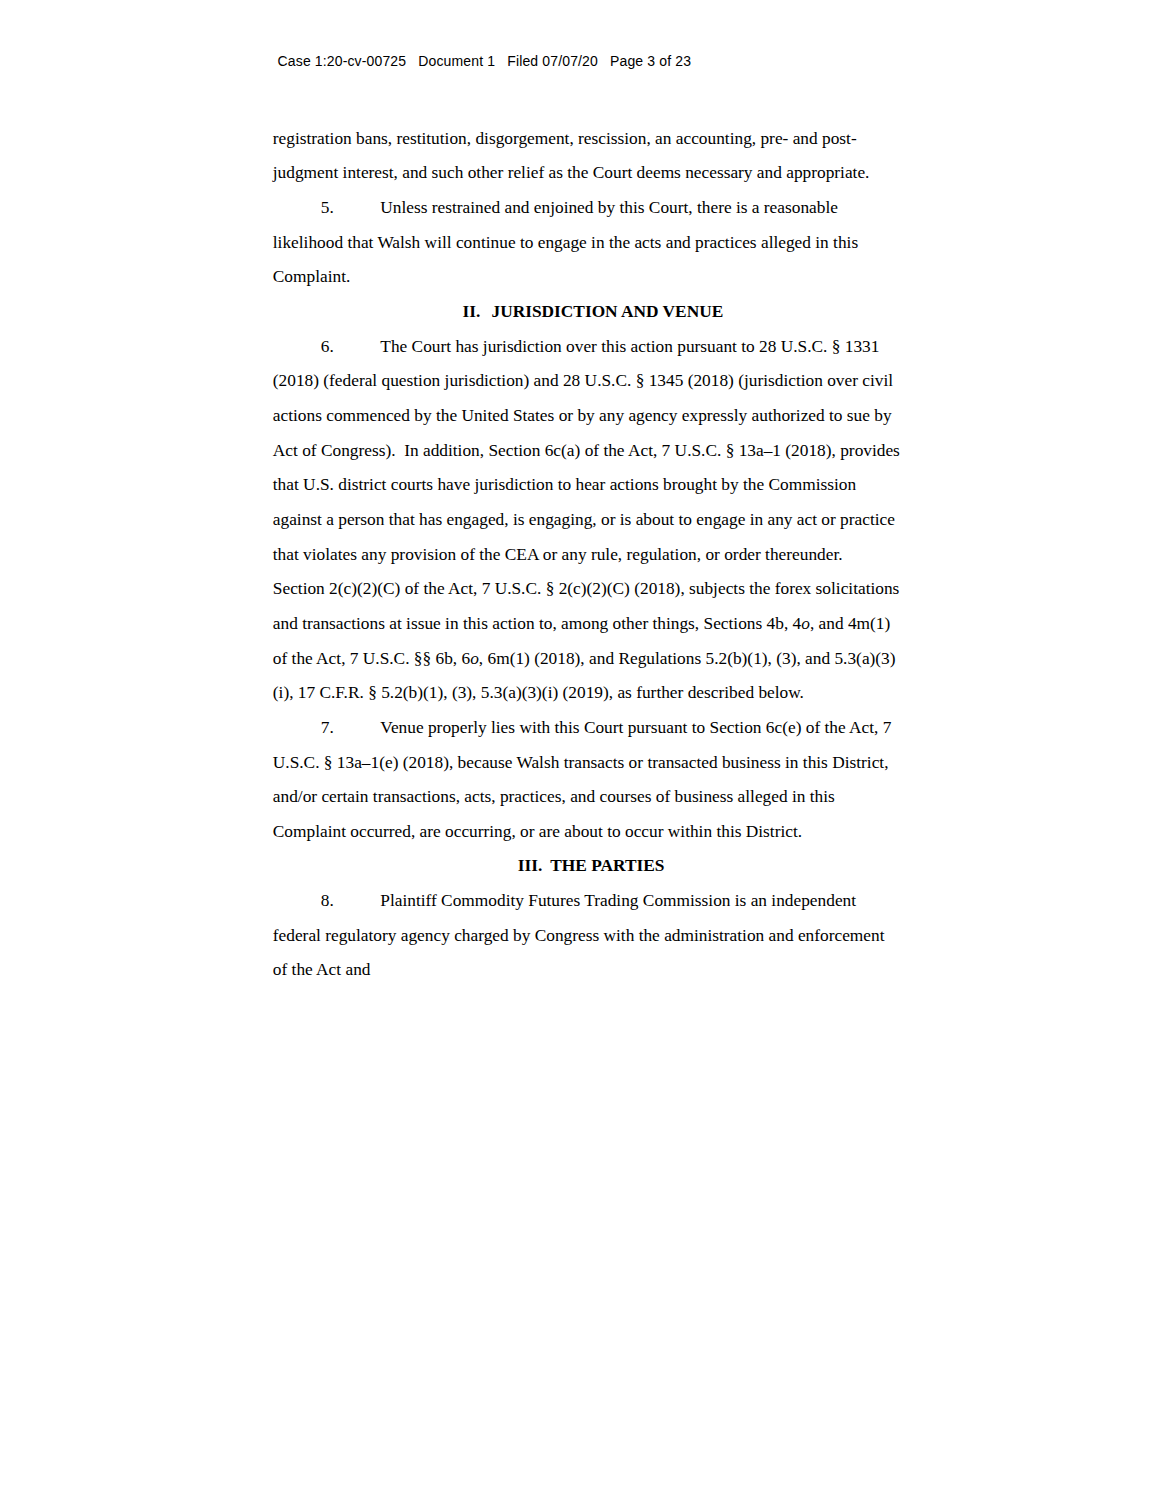Case 1:20-cv-00725 Document 1 Filed 07/07/20 Page 3 of 23
registration bans, restitution, disgorgement, rescission, an accounting, pre- and post-judgment interest, and such other relief as the Court deems necessary and appropriate.
5. Unless restrained and enjoined by this Court, there is a reasonable likelihood that Walsh will continue to engage in the acts and practices alleged in this Complaint.
II. JURISDICTION AND VENUE
6. The Court has jurisdiction over this action pursuant to 28 U.S.C. § 1331 (2018) (federal question jurisdiction) and 28 U.S.C. § 1345 (2018) (jurisdiction over civil actions commenced by the United States or by any agency expressly authorized to sue by Act of Congress). In addition, Section 6c(a) of the Act, 7 U.S.C. § 13a–1 (2018), provides that U.S. district courts have jurisdiction to hear actions brought by the Commission against a person that has engaged, is engaging, or is about to engage in any act or practice that violates any provision of the CEA or any rule, regulation, or order thereunder. Section 2(c)(2)(C) of the Act, 7 U.S.C. § 2(c)(2)(C) (2018), subjects the forex solicitations and transactions at issue in this action to, among other things, Sections 4b, 4o, and 4m(1) of the Act, 7 U.S.C. §§ 6b, 6o, 6m(1) (2018), and Regulations 5.2(b)(1), (3), and 5.3(a)(3)(i), 17 C.F.R. § 5.2(b)(1), (3), 5.3(a)(3)(i) (2019), as further described below.
7. Venue properly lies with this Court pursuant to Section 6c(e) of the Act, 7 U.S.C. § 13a–1(e) (2018), because Walsh transacts or transacted business in this District, and/or certain transactions, acts, practices, and courses of business alleged in this Complaint occurred, are occurring, or are about to occur within this District.
III. THE PARTIES
8. Plaintiff Commodity Futures Trading Commission is an independent federal regulatory agency charged by Congress with the administration and enforcement of the Act and